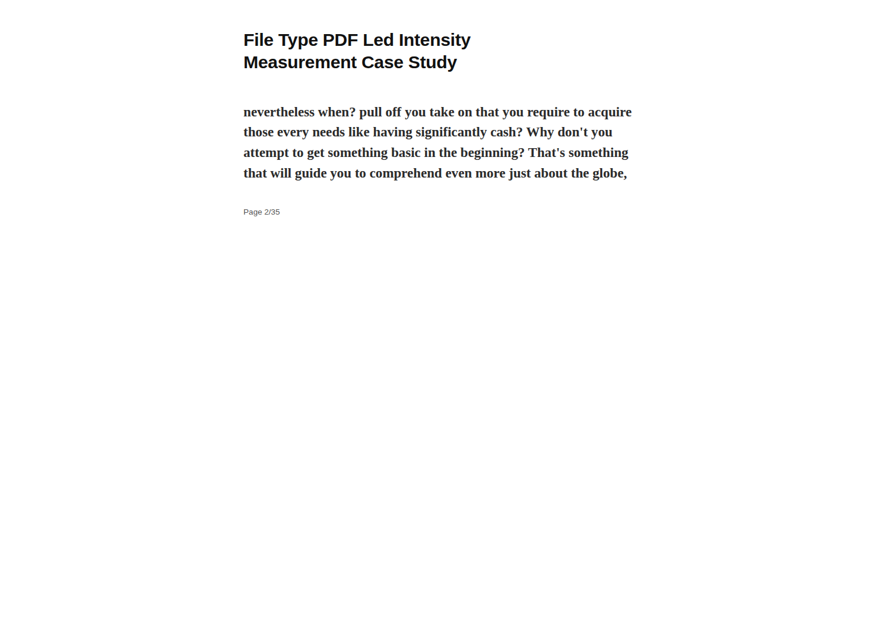File Type PDF Led Intensity Measurement Case Study
nevertheless when? pull off you take on that you require to acquire those every needs like having significantly cash? Why don't you attempt to get something basic in the beginning? That's something that will guide you to comprehend even more just about the globe,
Page 2/35